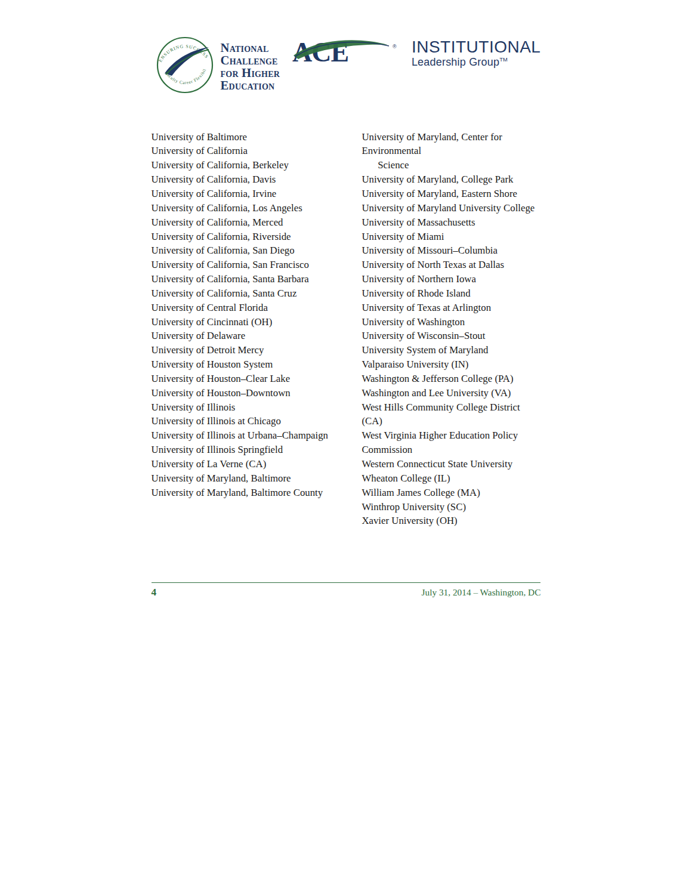ENSURING SUCCESS Faculty Career Flexibility
National Challenge for Higher Education
ACE ®
INSTITUTIONAL Leadership GroupTM
University of Baltimore
University of California
University of California, Berkeley
University of California, Davis
University of California, Irvine
University of California, Los Angeles
University of California, Merced
University of California, Riverside
University of California, San Diego
University of California, San Francisco
University of California, Santa Barbara
University of California, Santa Cruz
University of Central Florida
University of Cincinnati (OH)
University of Delaware
University of Detroit Mercy
University of Houston System
University of Houston–Clear Lake
University of Houston–Downtown
University of Illinois
University of Illinois at Chicago
University of Illinois at Urbana–Champaign
University of Illinois Springfield
University of La Verne (CA)
University of Maryland, Baltimore
University of Maryland, Baltimore County
University of Maryland, Center for EnvironmentalScience
University of Maryland, College Park
University of Maryland, Eastern Shore
University of Maryland University College
University of Massachusetts
University of Miami
University of Missouri–Columbia
University of North Texas at Dallas
University of Northern Iowa
University of Rhode Island
University of Texas at Arlington
University of Washington
University of Wisconsin–Stout
University System of Maryland
Valparaiso University (IN)
Washington & Jefferson College (PA)
Washington and Lee University (VA)
West Hills Community College District (CA)
West Virginia Higher Education Policy Commission
Western Connecticut State University
Wheaton College (IL)
William James College (MA)
Winthrop University (SC)
Xavier University (OH)
4
July 31, 2014 – Washington, DC